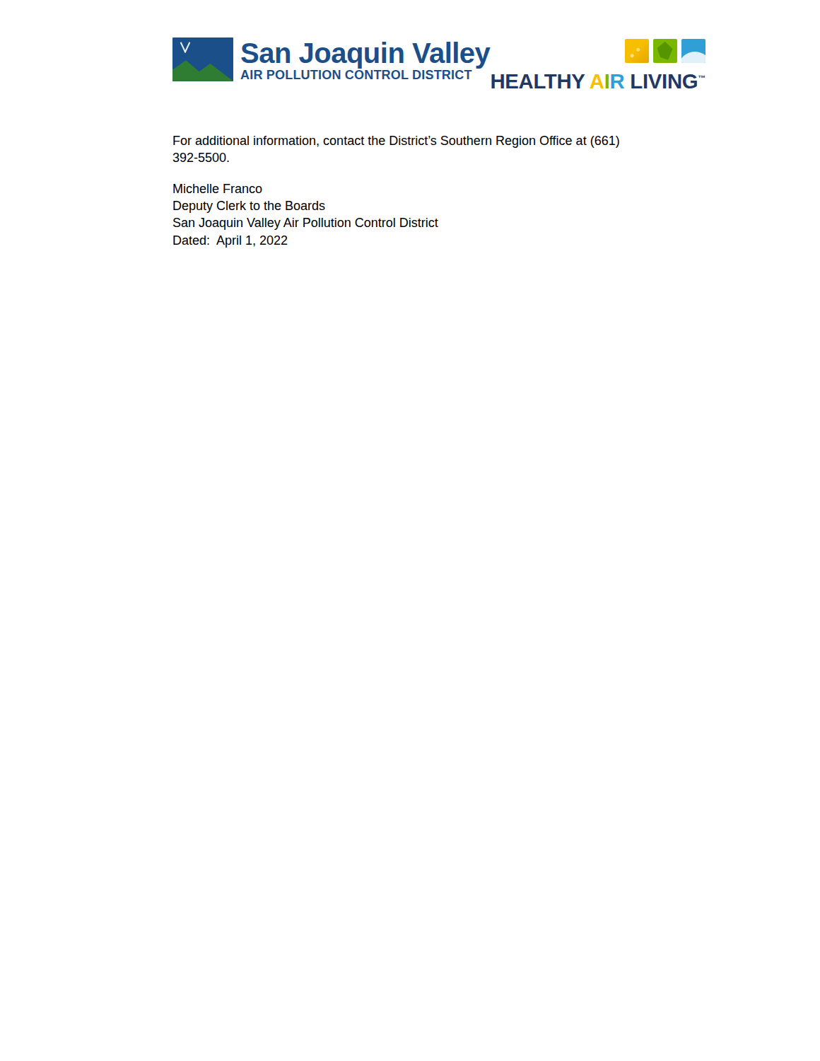San Joaquin Valley
AIR POLLUTION CONTROL DISTRICT
HEALTHY AIR LIVING™
For additional information, contact the District’s Southern Region Office at (661) 392-5500.
Michelle Franco
Deputy Clerk to the Boards
San Joaquin Valley Air Pollution Control District
Dated: April 1, 2022